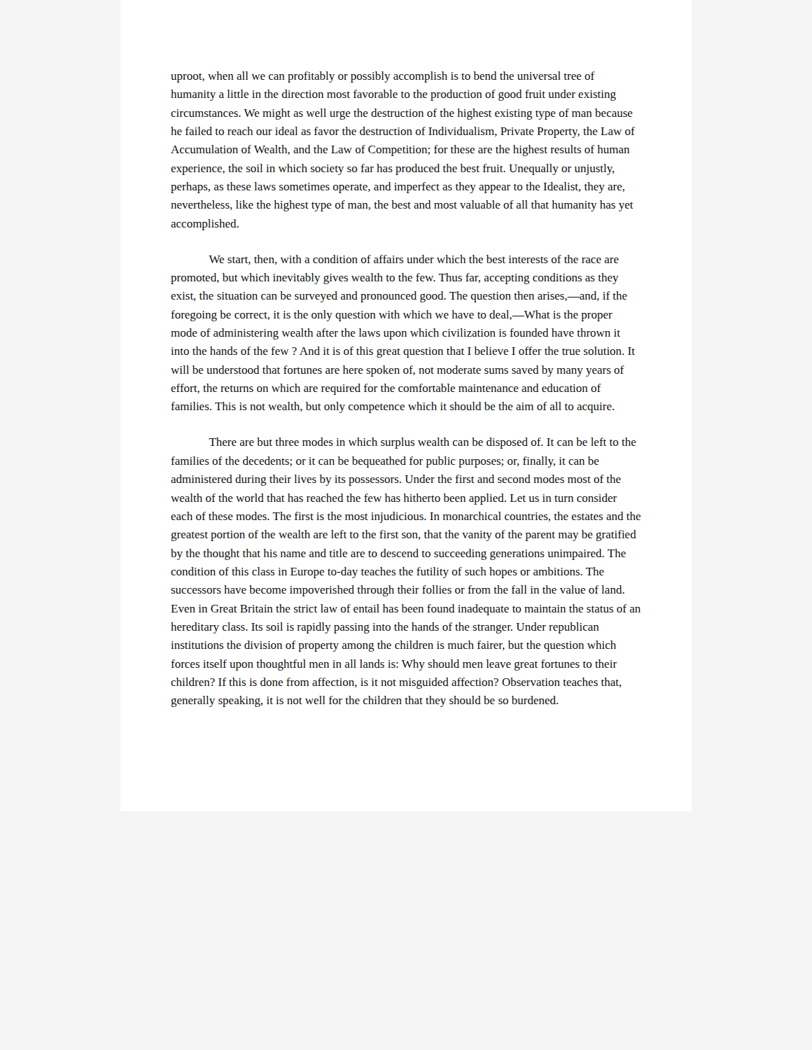uproot, when all we can profitably or possibly accomplish is to bend the universal tree of humanity a little in the direction most favorable to the production of good fruit under existing circumstances. We might as well urge the destruction of the highest existing type of man because he failed to reach our ideal as favor the destruction of Individualism, Private Property, the Law of Accumulation of Wealth, and the Law of Competition; for these are the highest results of human experience, the soil in which society so far has produced the best fruit. Unequally or unjustly, perhaps, as these laws sometimes operate, and imperfect as they appear to the Idealist, they are, nevertheless, like the highest type of man, the best and most valuable of all that humanity has yet accomplished.
We start, then, with a condition of affairs under which the best interests of the race are promoted, but which inevitably gives wealth to the few. Thus far, accepting conditions as they exist, the situation can be surveyed and pronounced good. The question then arises,—and, if the foregoing be correct, it is the only question with which we have to deal,—What is the proper mode of administering wealth after the laws upon which civilization is founded have thrown it into the hands of the few ? And it is of this great question that I believe I offer the true solution. It will be understood that fortunes are here spoken of, not moderate sums saved by many years of effort, the returns on which are required for the comfortable maintenance and education of families. This is not wealth, but only competence which it should be the aim of all to acquire.
There are but three modes in which surplus wealth can be disposed of. It can be left to the families of the decedents; or it can be bequeathed for public purposes; or, finally, it can be administered during their lives by its possessors. Under the first and second modes most of the wealth of the world that has reached the few has hitherto been applied. Let us in turn consider each of these modes. The first is the most injudicious. In monarchical countries, the estates and the greatest portion of the wealth are left to the first son, that the vanity of the parent may be gratified by the thought that his name and title are to descend to succeeding generations unimpaired. The condition of this class in Europe to-day teaches the futility of such hopes or ambitions. The successors have become impoverished through their follies or from the fall in the value of land. Even in Great Britain the strict law of entail has been found inadequate to maintain the status of an hereditary class. Its soil is rapidly passing into the hands of the stranger. Under republican institutions the division of property among the children is much fairer, but the question which forces itself upon thoughtful men in all lands is: Why should men leave great fortunes to their children? If this is done from affection, is it not misguided affection? Observation teaches that, generally speaking, it is not well for the children that they should be so burdened.